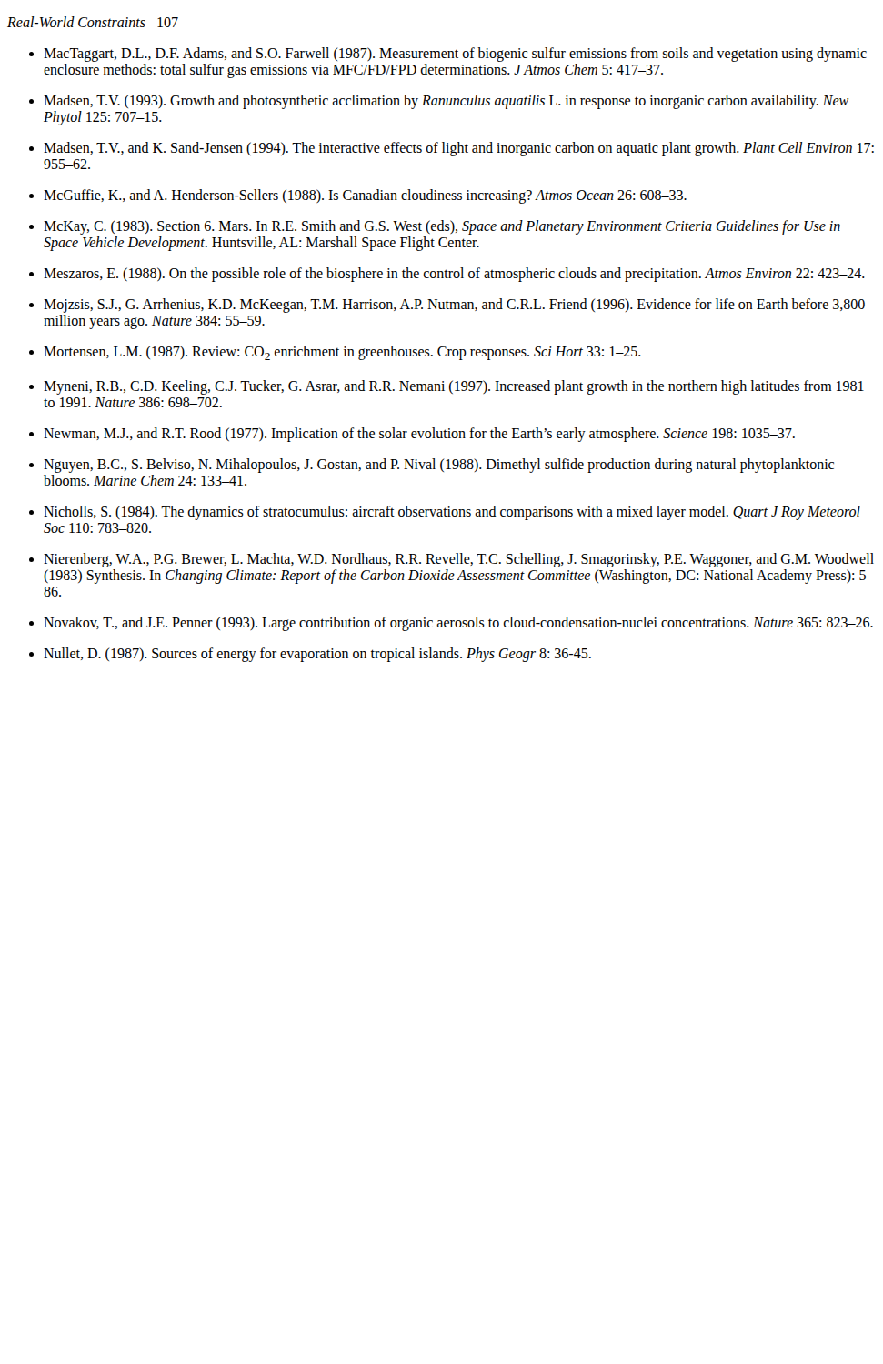Real-World Constraints 107
MacTaggart, D.L., D.F. Adams, and S.O. Farwell (1987). Measurement of biogenic sulfur emissions from soils and vegetation using dynamic enclosure methods: total sulfur gas emissions via MFC/FD/FPD determinations. J Atmos Chem 5: 417–37.
Madsen, T.V. (1993). Growth and photosynthetic acclimation by Ranunculus aquatilis L. in response to inorganic carbon availability. New Phytol 125: 707–15.
Madsen, T.V., and K. Sand-Jensen (1994). The interactive effects of light and inorganic carbon on aquatic plant growth. Plant Cell Environ 17: 955–62.
McGuffie, K., and A. Henderson-Sellers (1988). Is Canadian cloudiness increasing? Atmos Ocean 26: 608–33.
McKay, C. (1983). Section 6. Mars. In R.E. Smith and G.S. West (eds), Space and Planetary Environment Criteria Guidelines for Use in Space Vehicle Development. Huntsville, AL: Marshall Space Flight Center.
Meszaros, E. (1988). On the possible role of the biosphere in the control of atmospheric clouds and precipitation. Atmos Environ 22: 423–24.
Mojzsis, S.J., G. Arrhenius, K.D. McKeegan, T.M. Harrison, A.P. Nutman, and C.R.L. Friend (1996). Evidence for life on Earth before 3,800 million years ago. Nature 384: 55–59.
Mortensen, L.M. (1987). Review: CO2 enrichment in greenhouses. Crop responses. Sci Hort 33: 1–25.
Myneni, R.B., C.D. Keeling, C.J. Tucker, G. Asrar, and R.R. Nemani (1997). Increased plant growth in the northern high latitudes from 1981 to 1991. Nature 386: 698–702.
Newman, M.J., and R.T. Rood (1977). Implication of the solar evolution for the Earth’s early atmosphere. Science 198: 1035–37.
Nguyen, B.C., S. Belviso, N. Mihalopoulos, J. Gostan, and P. Nival (1988). Dimethyl sulfide production during natural phytoplanktonic blooms. Marine Chem 24: 133–41.
Nicholls, S. (1984). The dynamics of stratocumulus: aircraft observations and comparisons with a mixed layer model. Quart J Roy Meteorol Soc 110: 783–820.
Nierenberg, W.A., P.G. Brewer, L. Machta, W.D. Nordhaus, R.R. Revelle, T.C. Schelling, J. Smagorinsky, P.E. Waggoner, and G.M. Woodwell (1983) Synthesis. In Changing Climate: Report of the Carbon Dioxide Assessment Committee (Washington, DC: National Academy Press): 5–86.
Novakov, T., and J.E. Penner (1993). Large contribution of organic aerosols to cloud-condensation-nuclei concentrations. Nature 365: 823–26.
Nullet, D. (1987). Sources of energy for evaporation on tropical islands. Phys Geogr 8: 36-45.